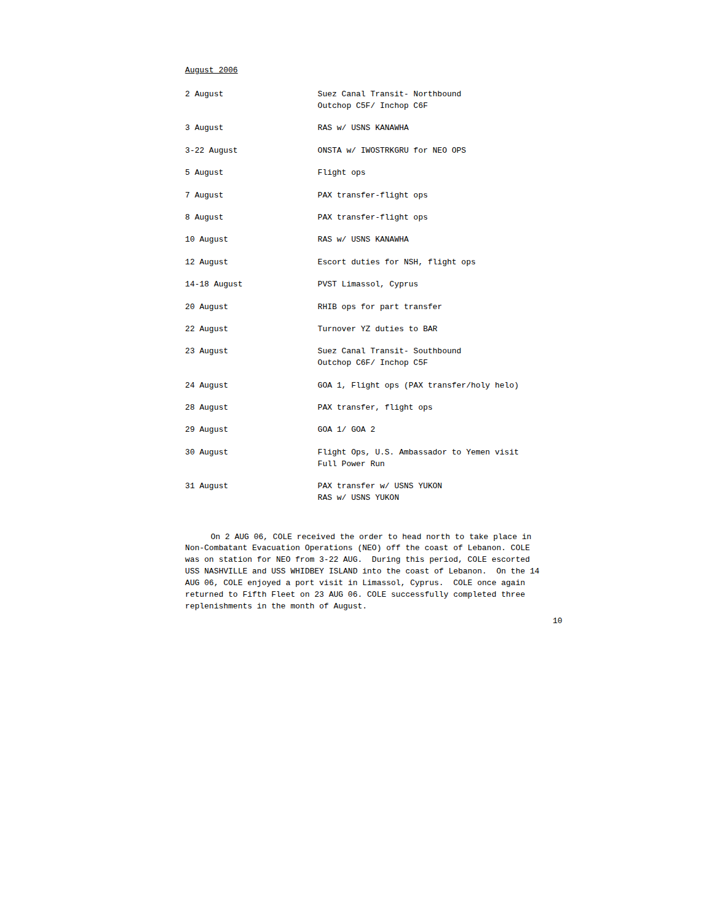August 2006
| 2 August | Suez Canal Transit- Northbound Outchop C5F/ Inchop C6F |
| 3 August | RAS w/ USNS KANAWHA |
| 3-22 August | ONSTA w/ IWOSTRKGRU for NEO OPS |
| 5 August | Flight ops |
| 7 August | PAX transfer-flight ops |
| 8 August | PAX transfer-flight ops |
| 10 August | RAS w/ USNS KANAWHA |
| 12 August | Escort duties for NSH, flight ops |
| 14-18 August | PVST Limassol, Cyprus |
| 20 August | RHIB ops for part transfer |
| 22 August | Turnover YZ duties to BAR |
| 23 August | Suez Canal Transit- Southbound Outchop C6F/ Inchop C5F |
| 24 August | GOA 1, Flight ops (PAX transfer/holy helo) |
| 28 August | PAX transfer, flight ops |
| 29 August | GOA 1/ GOA 2 |
| 30 August | Flight Ops, U.S. Ambassador to Yemen visit Full Power Run |
| 31 August | PAX transfer w/ USNS YUKON RAS w/ USNS YUKON |
On 2 AUG 06, COLE received the order to head north to take place in Non-Combatant Evacuation Operations (NEO) off the coast of Lebanon. COLE was on station for NEO from 3-22 AUG. During this period, COLE escorted USS NASHVILLE and USS WHIDBEY ISLAND into the coast of Lebanon. On the 14 AUG 06, COLE enjoyed a port visit in Limassol, Cyprus. COLE once again returned to Fifth Fleet on 23 AUG 06. COLE successfully completed three replenishments in the month of August.
10